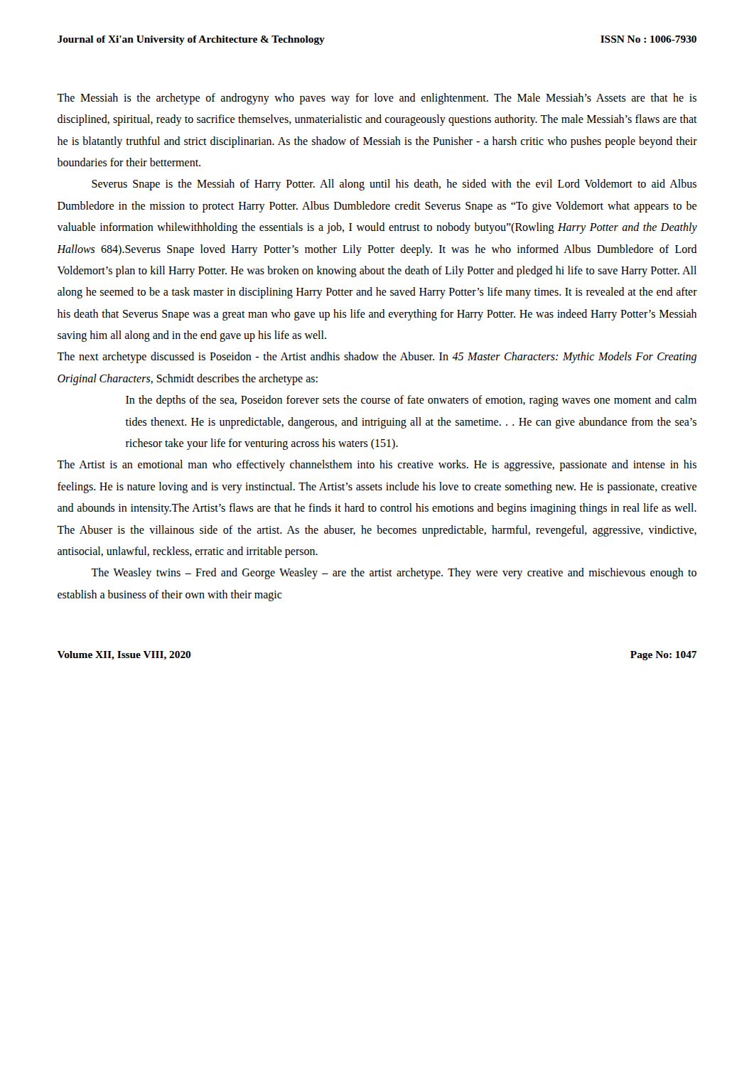Journal of Xi'an University of Architecture & Technology
ISSN No : 1006-7930
The Messiah is the archetype of androgyny who paves way for love and enlightenment. The Male Messiah’s Assets are that he is disciplined, spiritual, ready to sacrifice themselves, unmaterialistic and courageously questions authority. The male Messiah’s flaws are that he is blatantly truthful and strict disciplinarian. As the shadow of Messiah is the Punisher - a harsh critic who pushes people beyond their boundaries for their betterment.
Severus Snape is the Messiah of Harry Potter. All along until his death, he sided with the evil Lord Voldemort to aid Albus Dumbledore in the mission to protect Harry Potter. Albus Dumbledore credit Severus Snape as “To give Voldemort what appears to be valuable information whilewithholding the essentials is a job, I would entrust to nobody butyou”(Rowling Harry Potter and the Deathly Hallows 684).Severus Snape loved Harry Potter’s mother Lily Potter deeply. It was he who informed Albus Dumbledore of Lord Voldemort’s plan to kill Harry Potter. He was broken on knowing about the death of Lily Potter and pledged hi life to save Harry Potter. All along he seemed to be a task master in disciplining Harry Potter and he saved Harry Potter’s life many times. It is revealed at the end after his death that Severus Snape was a great man who gave up his life and everything for Harry Potter. He was indeed Harry Potter’s Messiah saving him all along and in the end gave up his life as well.
The next archetype discussed is Poseidon - the Artist andhis shadow the Abuser. In 45 Master Characters: Mythic Models For Creating Original Characters, Schmidt describes the archetype as:
In the depths of the sea, Poseidon forever sets the course of fate onwaters of emotion, raging waves one moment and calm tides thenext. He is unpredictable, dangerous, and intriguing all at the sametime. . . He can give abundance from the sea’s richesor take your life for venturing across his waters (151).
The Artist is an emotional man who effectively channelsthem into his creative works. He is aggressive, passionate and intense in his feelings. He is nature loving and is very instinctual. The Artist’s assets include his love to create something new. He is passionate, creative and abounds in intensity.The Artist’s flaws are that he finds it hard to control his emotions and begins imagining things in real life as well. The Abuser is the villainous side of the artist. As the abuser, he becomes unpredictable, harmful, revengeful, aggressive, vindictive, antisocial, unlawful, reckless, erratic and irritable person.
The Weasley twins – Fred and George Weasley – are the artist archetype. They were very creative and mischievous enough to establish a business of their own with their magic
Volume XII, Issue VIII, 2020
Page No: 1047